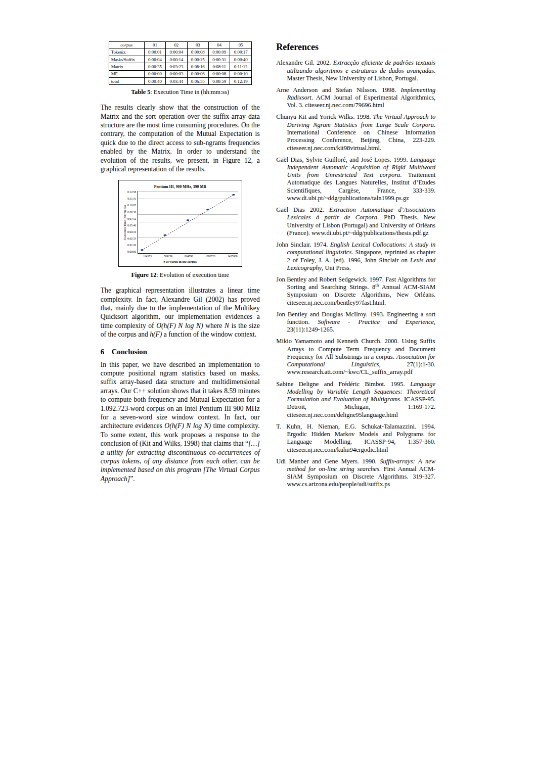| corpus | 01 | 02 | 03 | 04 | 05 |
| --- | --- | --- | --- | --- | --- |
| Tokeniz. | 0:00:01 | 0:00:04 | 0:00:08 | 0:00:09 | 0:00:17 |
| Masks/Suffix | 0:00:04 | 0:00:14 | 0:00:25 | 0:00:31 | 0:00:40 |
| Matrix | 0:00:35 | 0:03:23 | 0:06:16 | 0:08:11 | 0:11:12 |
| ME | 0:00:00 | 0:00:03 | 0:00:06 | 0:00:08 | 0:00:10 |
| total | 0:00:40 | 0:03:44 | 0:06:55 | 0:08:59 | 0:12:19 |
Table 5: Execution Time in (hh:mm:ss)
The results clearly show that the construction of the Matrix and the sort operation over the suffix-array data structure are the most time consuming procedures. On the contrary, the computation of the Mutual Expectation is quick due to the direct access to sub-ngrams frequencies enabled by the Matrix. In order to understand the evolution of the results, we present, in Figure 12, a graphical representation of the results.
Pentium III, 900 MHz, 390 MB
Execution Time (hh:mm:ss)
0:12:58
0:11:31
0:10:05
0:08:38
0:07:12
0:05:46
0:04:19
0:02:53
0:01:26
0:00:00
114373 509259 864790 1092723 1435930
# of words in the corpus
Figure 12: Evolution of execution time
The graphical representation illustrates a linear time complexity. In fact, Alexandre Gil (2002) has proved that, mainly due to the implementation of the Multikey Quicksort algorithm, our implementation evidences a time complexity of O(h(F) N log N) where N is the size of the corpus and h(F) a function of the window context.
6 Conclusion
In this paper, we have described an implementation to compute positional ngram statistics based on masks, suffix array-based data structure and multidimensional arrays. Our C++ solution shows that it takes 8.59 minutes to compute both frequency and Mutual Expectation for a 1.092.723-word corpus on an Intel Pentium III 900 MHz for a seven-word size window context. In fact, our architecture evidences O(h(F) N log N) time complexity. To some extent, this work proposes a response to the conclusion of (Kit and Wilks, 1998) that claims that “[…] a utility for extracting discontinuous co-occurrences of corpus tokens, of any distance from each other, can be implemented based on this program [The Virtual Corpus Approach]”.
References
Alexandre Gil. 2002. Extracção eficiente de padrões textuais utilizando algoritmos e estruturas de dados avançadas. Master Thesis, New University of Lisbon, Portugal.
Arne Anderson and Stefan Nilsson. 1998. Implementing Radixsort. ACM Journal of Experimental Algorithmics, Vol. 3. citeseer.nj.nec.com/79696.html
Chunyu Kit and Yorick Wilks. 1998. The Virtual Approach to Deriving Ngram Statistics from Large Scale Corpora. International Conference on Chinese Information Processing Conference, Beijing, China, 223-229. citeseer.nj.nec.com/kit98virtual.html.
Gaël Dias, Sylvie Guilloré, and José Lopes. 1999. Language Independent Automatic Acquisition of Rigid Multiword Units from Unrestricted Text corpora. Traitement Automatique des Langues Naturelles, Institut d’Etudes Scientifiques, Cargèse, France, 333-339. www.di.ubi.pt/~ddg/publications/taln1999.ps.gz
Gaël Dias 2002. Extraction Automatique d’Associations Lexicales à partir de Corpora. PhD Thesis. New University of Lisbon (Portugal) and University of Orléans (France). www.di.ubi.pt/~ddg/publications/thesis.pdf.gz
John Sinclair. 1974. English Lexical Collocations: A study in computational linguistics. Singapore, reprinted as chapter 2 of Foley, J. A. (ed). 1996, John Sinclair on Lexis and Lexicography, Uni Press.
Jon Bentley and Robert Sedgewick. 1997. Fast Algorithms for Sorting and Searching Strings. 8th Annual ACM-SIAM Symposium on Discrete Algorithms, New Orléans. citeseer.nj.nec.com/bentley97fast.html.
Jon Bentley and Douglas McIlroy. 1993. Engineering a sort function. Software - Practice and Experience, 23(11):1249-1265.
Mikio Yamamoto and Kenneth Church. 2000. Using Suffix Arrays to Compute Term Frequency and Document Frequency for All Substrings in a corpus. Association for Computational Linguistics, 27(1):1-30. www.research.att.com/~kwc/CL_suffix_array.pdf
Sabine Deligne and Frédéric Bimbot. 1995. Language Modelling by Variable Length Sequences: Theoretical Formulation and Evaluation of Multigrams. ICASSP-95. Detroit, Michigan, 1:169-172. citeseer.nj.nec.com/deligne95language.html
T. Kuhn, H. Nieman, E.G. Schukat-Talamazzini. 1994. Ergodic Hidden Markov Models and Polygrams for Language Modelling. ICASSP-94, 1:357-360. citeseer.nj.nec.com/kuhn94ergodic.html
Udi Manber and Gene Myers. 1990. Suffix-arrays: A new method for on-line string searches. First Annual ACM-SIAM Symposium on Discrete Algorithms. 319-327. www.cs.arizona.edu/people/udi/suffix.ps